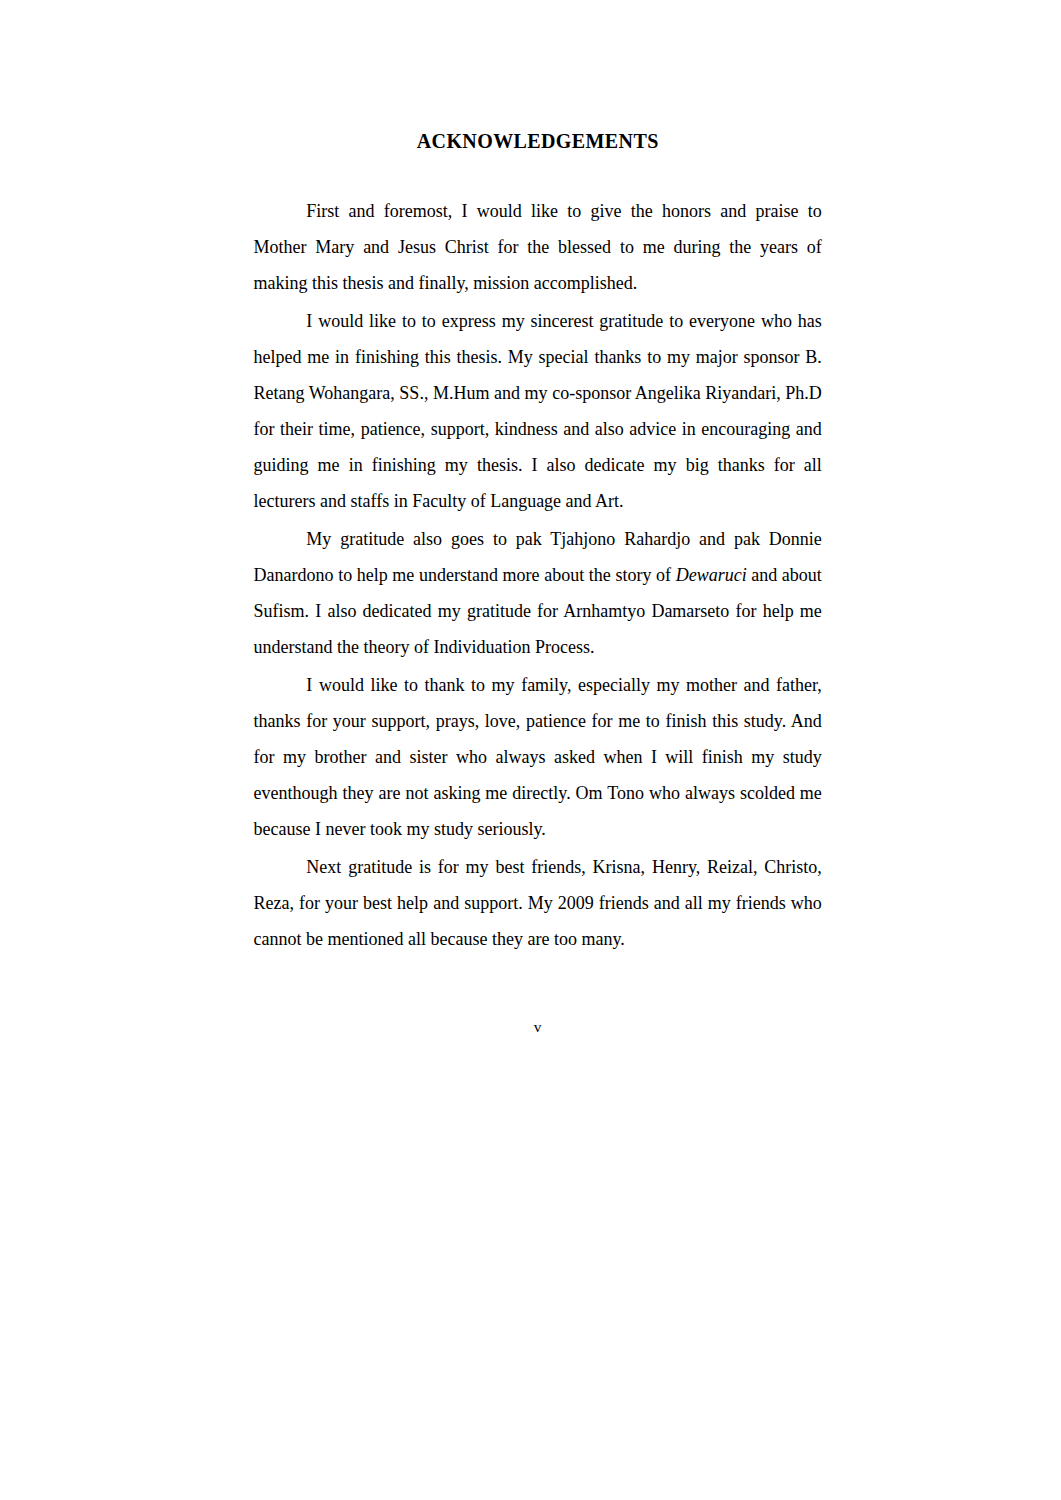ACKNOWLEDGEMENTS
First and foremost, I would like to give the honors and praise to Mother Mary and Jesus Christ for the blessed to me during the years of making this thesis and finally, mission accomplished.
I would like to to express my sincerest gratitude to everyone who has helped me in finishing this thesis. My special thanks to my major sponsor B. Retang Wohangara, SS., M.Hum and my co-sponsor Angelika Riyandari, Ph.D for their time, patience, support, kindness and also advice in encouraging and guiding me in finishing my thesis. I also dedicate my big thanks for all lecturers and staffs in Faculty of Language and Art.
My gratitude also goes to pak Tjahjono Rahardjo and pak Donnie Danardono to help me understand more about the story of Dewaruci and about Sufism. I also dedicated my gratitude for Arnhamtyo Damarseto for help me understand the theory of Individuation Process.
I would like to thank to my family, especially my mother and father, thanks for your support, prays, love, patience for me to finish this study. And for my brother and sister who always asked when I will finish my study eventhough they are not asking me directly. Om Tono who always scolded me because I never took my study seriously.
Next gratitude is for my best friends, Krisna, Henry, Reizal, Christo, Reza, for your best help and support. My 2009 friends and all my friends who cannot be mentioned all because they are too many.
v